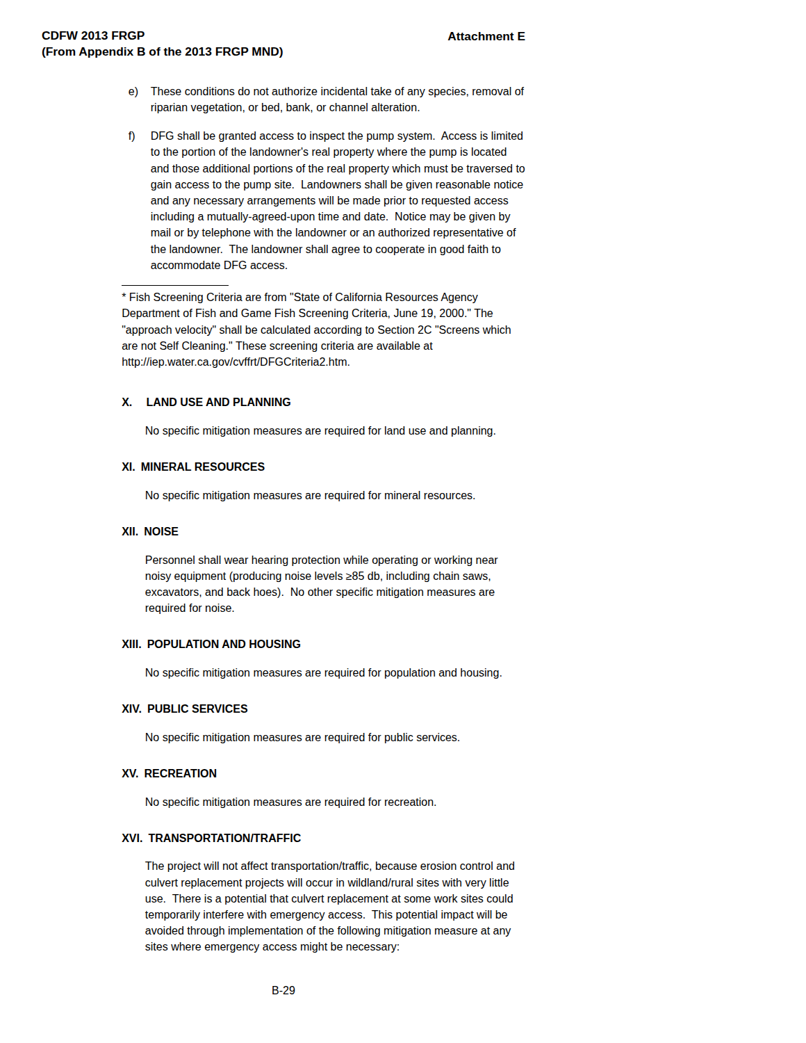CDFW 2013 FRGP
(From Appendix B of the 2013 FRGP MND)
Attachment E
e) These conditions do not authorize incidental take of any species, removal of riparian vegetation, or bed, bank, or channel alteration.
f) DFG shall be granted access to inspect the pump system. Access is limited to the portion of the landowner's real property where the pump is located and those additional portions of the real property which must be traversed to gain access to the pump site. Landowners shall be given reasonable notice and any necessary arrangements will be made prior to requested access including a mutually-agreed-upon time and date. Notice may be given by mail or by telephone with the landowner or an authorized representative of the landowner. The landowner shall agree to cooperate in good faith to accommodate DFG access.
* Fish Screening Criteria are from "State of California Resources Agency Department of Fish and Game Fish Screening Criteria, June 19, 2000." The "approach velocity" shall be calculated according to Section 2C "Screens which are not Self Cleaning." These screening criteria are available at http://iep.water.ca.gov/cvffrt/DFGCriteria2.htm.
X. LAND USE AND PLANNING
No specific mitigation measures are required for land use and planning.
XI. MINERAL RESOURCES
No specific mitigation measures are required for mineral resources.
XII. NOISE
Personnel shall wear hearing protection while operating or working near noisy equipment (producing noise levels ≥85 db, including chain saws, excavators, and back hoes). No other specific mitigation measures are required for noise.
XIII. POPULATION AND HOUSING
No specific mitigation measures are required for population and housing.
XIV. PUBLIC SERVICES
No specific mitigation measures are required for public services.
XV. RECREATION
No specific mitigation measures are required for recreation.
XVI. TRANSPORTATION/TRAFFIC
The project will not affect transportation/traffic, because erosion control and culvert replacement projects will occur in wildland/rural sites with very little use. There is a potential that culvert replacement at some work sites could temporarily interfere with emergency access. This potential impact will be avoided through implementation of the following mitigation measure at any sites where emergency access might be necessary:
B-29